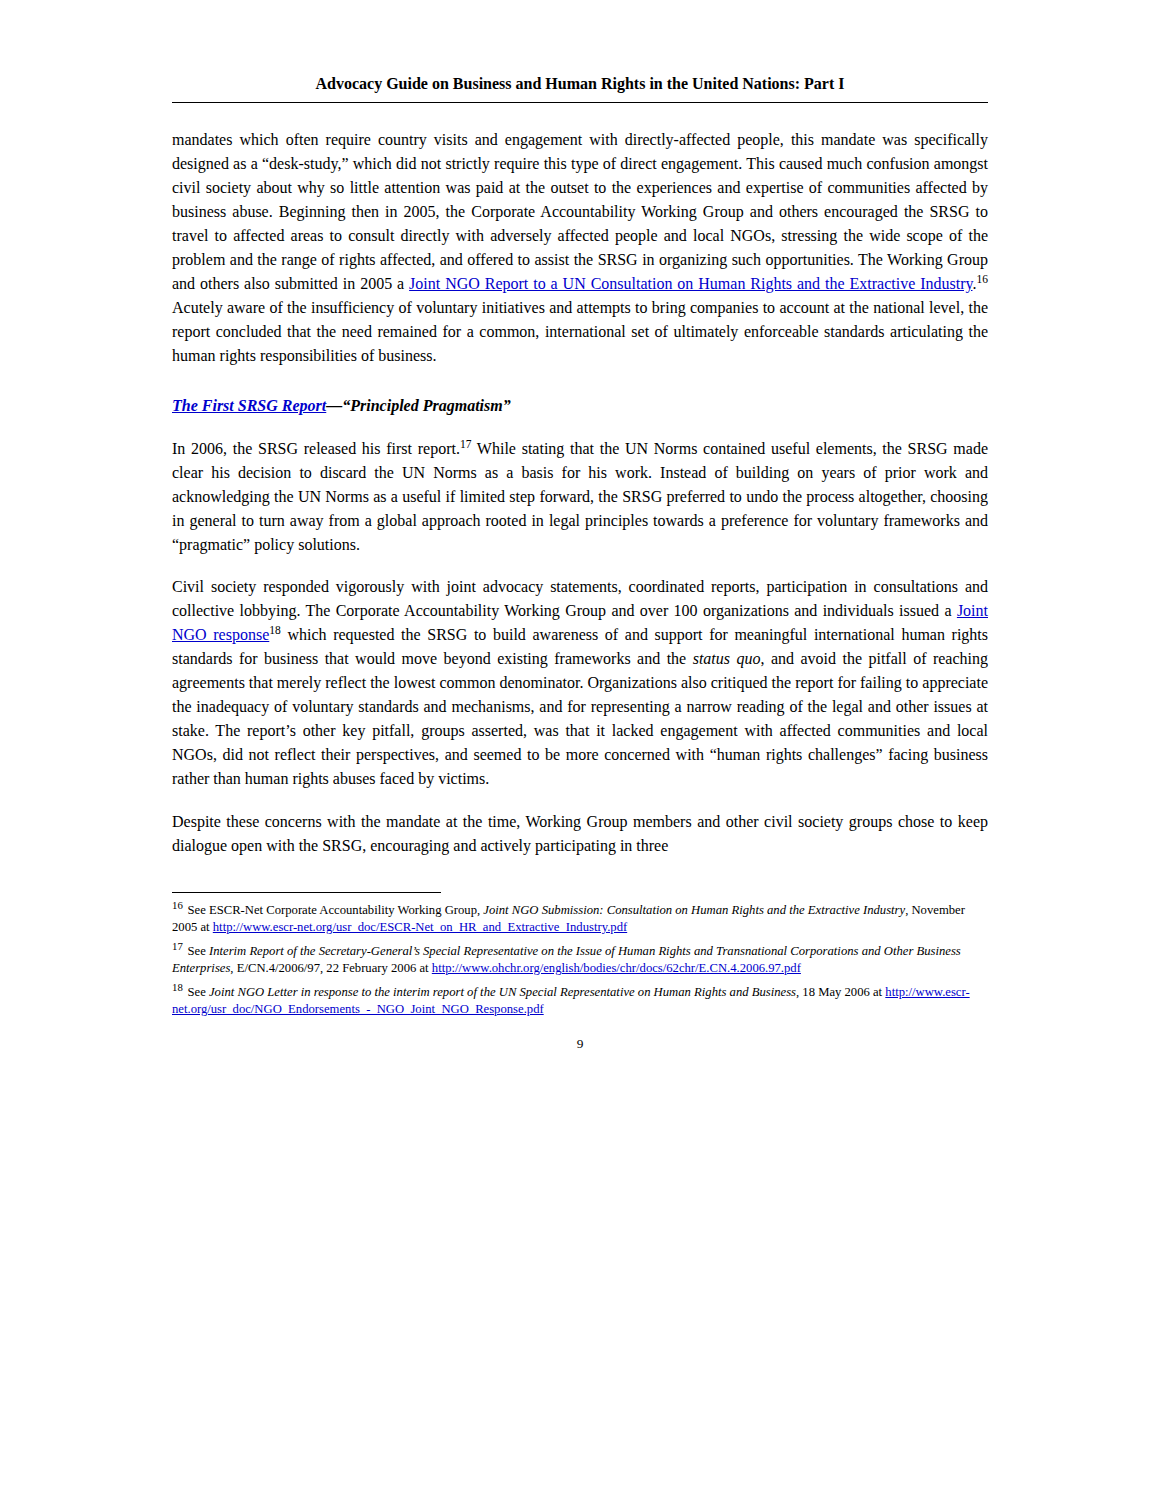Advocacy Guide on Business and Human Rights in the United Nations: Part I
mandates which often require country visits and engagement with directly-affected people, this mandate was specifically designed as a “desk-study,” which did not strictly require this type of direct engagement. This caused much confusion amongst civil society about why so little attention was paid at the outset to the experiences and expertise of communities affected by business abuse. Beginning then in 2005, the Corporate Accountability Working Group and others encouraged the SRSG to travel to affected areas to consult directly with adversely affected people and local NGOs, stressing the wide scope of the problem and the range of rights affected, and offered to assist the SRSG in organizing such opportunities. The Working Group and others also submitted in 2005 a Joint NGO Report to a UN Consultation on Human Rights and the Extractive Industry.16 Acutely aware of the insufficiency of voluntary initiatives and attempts to bring companies to account at the national level, the report concluded that the need remained for a common, international set of ultimately enforceable standards articulating the human rights responsibilities of business.
The First SRSG Report—“Principled Pragmatism”
In 2006, the SRSG released his first report.17 While stating that the UN Norms contained useful elements, the SRSG made clear his decision to discard the UN Norms as a basis for his work. Instead of building on years of prior work and acknowledging the UN Norms as a useful if limited step forward, the SRSG preferred to undo the process altogether, choosing in general to turn away from a global approach rooted in legal principles towards a preference for voluntary frameworks and “pragmatic” policy solutions.
Civil society responded vigorously with joint advocacy statements, coordinated reports, participation in consultations and collective lobbying. The Corporate Accountability Working Group and over 100 organizations and individuals issued a Joint NGO response18 which requested the SRSG to build awareness of and support for meaningful international human rights standards for business that would move beyond existing frameworks and the status quo, and avoid the pitfall of reaching agreements that merely reflect the lowest common denominator. Organizations also critiqued the report for failing to appreciate the inadequacy of voluntary standards and mechanisms, and for representing a narrow reading of the legal and other issues at stake. The report’s other key pitfall, groups asserted, was that it lacked engagement with affected communities and local NGOs, did not reflect their perspectives, and seemed to be more concerned with “human rights challenges” facing business rather than human rights abuses faced by victims.
Despite these concerns with the mandate at the time, Working Group members and other civil society groups chose to keep dialogue open with the SRSG, encouraging and actively participating in three
16 See ESCR-Net Corporate Accountability Working Group, Joint NGO Submission: Consultation on Human Rights and the Extractive Industry, November 2005 at http://www.escr-net.org/usr_doc/ESCR-Net_on_HR_and_Extractive_Industry.pdf
17 See Interim Report of the Secretary-General’s Special Representative on the Issue of Human Rights and Transnational Corporations and Other Business Enterprises, E/CN.4/2006/97, 22 February 2006 at http://www.ohchr.org/english/bodies/chr/docs/62chr/E.CN.4.2006.97.pdf
18 See Joint NGO Letter in response to the interim report of the UN Special Representative on Human Rights and Business, 18 May 2006 at http://www.escr-net.org/usr_doc/NGO_Endorsements_-_NGO_Joint_NGO_Response.pdf
9